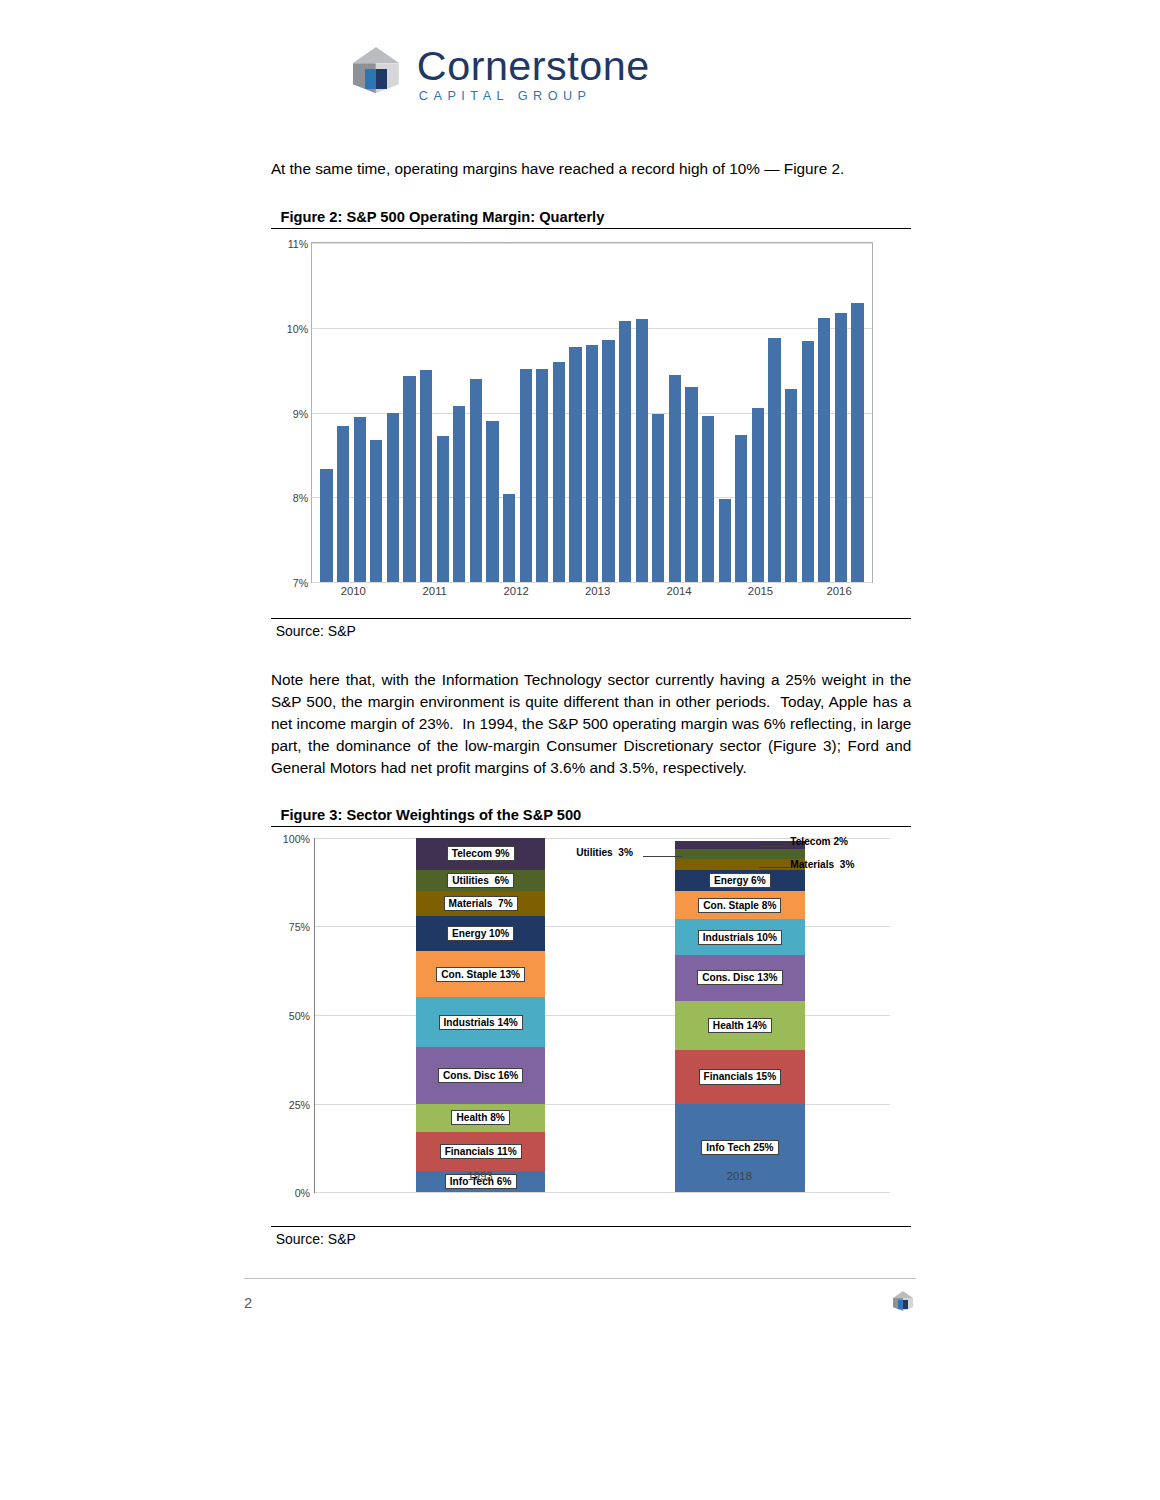Cornerstone
CAPITAL GROUP
At the same time, operating margins have reached a record high of 10% — Figure 2.
Figure 2: S&P 500 Operating Margin: Quarterly
11%
10%
9%
8%
7%
2010 2011 2012 2013 2014 2015 2016
Source: S&P
Note here that, with the Information Technology sector currently having a 25% weight in the S&P 500, the margin environment is quite different than in other periods. Today, Apple has a net income margin of 23%. In 1994, the S&P 500 operating margin was 6% reflecting, in large part, the dominance of the low-margin Consumer Discretionary sector (Figure 3); Ford and General Motors had net profit margins of 3.6% and 3.5%, respectively.
Figure 3: Sector Weightings of the S&P 500
100%
75%
50%
25%
0%
Info Tech 6%
Financials 11%
Health 8%
Cons. Disc 16%
Industrials 14%
Con. Staple 13%
Energy 10%
Materials 7%
Utilities 6%
Telecom 9%
Info Tech 25%
Financials 15%
Health 14%
Cons. Disc 13%
Industrials 10%
Con. Staple 8%
Energy 6%
Telecom 2%
Materials 3%
Utilities 3%
1993 2018
Source: S&P
2